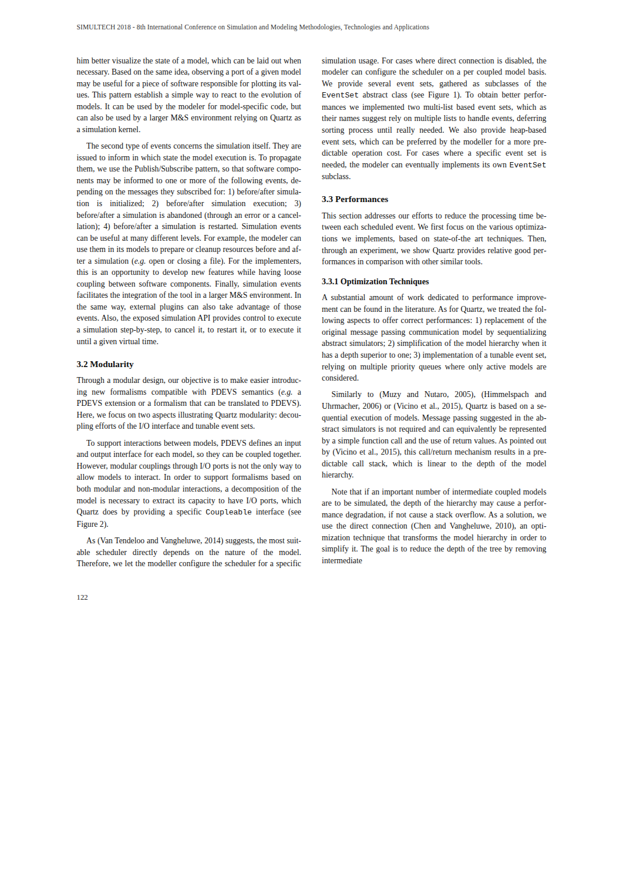SIMULTECH 2018 - 8th International Conference on Simulation and Modeling Methodologies, Technologies and Applications
him better visualize the state of a model, which can be laid out when necessary. Based on the same idea, observing a port of a given model may be useful for a piece of software responsible for plotting its values. This pattern establish a simple way to react to the evolution of models. It can be used by the modeler for model-specific code, but can also be used by a larger M&S environment relying on Quartz as a simulation kernel.
The second type of events concerns the simulation itself. They are issued to inform in which state the model execution is. To propagate them, we use the Publish/Subscribe pattern, so that software components may be informed to one or more of the following events, depending on the messages they subscribed for: 1) before/after simulation is initialized; 2) before/after simulation execution; 3) before/after a simulation is abandoned (through an error or a cancellation); 4) before/after a simulation is restarted. Simulation events can be useful at many different levels. For example, the modeler can use them in its models to prepare or cleanup resources before and after a simulation (e.g. open or closing a file). For the implementers, this is an opportunity to develop new features while having loose coupling between software components. Finally, simulation events facilitates the integration of the tool in a larger M&S environment. In the same way, external plugins can also take advantage of those events. Also, the exposed simulation API provides control to execute a simulation step-by-step, to cancel it, to restart it, or to execute it until a given virtual time.
3.2 Modularity
Through a modular design, our objective is to make easier introducing new formalisms compatible with PDEVS semantics (e.g. a PDEVS extension or a formalism that can be translated to PDEVS). Here, we focus on two aspects illustrating Quartz modularity: decoupling efforts of the I/O interface and tunable event sets.
To support interactions between models, PDEVS defines an input and output interface for each model, so they can be coupled together. However, modular couplings through I/O ports is not the only way to allow models to interact. In order to support formalisms based on both modular and non-modular interactions, a decomposition of the model is necessary to extract its capacity to have I/O ports, which Quartz does by providing a specific Coupleable interface (see Figure 2).
As (Van Tendeloo and Vangheluwe, 2014) suggests, the most suitable scheduler directly depends on the nature of the model. Therefore, we let the modeller configure the scheduler for a specific simulation usage. For cases where direct connection is disabled, the modeler can configure the scheduler on a per coupled model basis. We provide several event sets, gathered as subclasses of the EventSet abstract class (see Figure 1). To obtain better performances we implemented two multi-list based event sets, which as their names suggest rely on multiple lists to handle events, deferring sorting process until really needed. We also provide heap-based event sets, which can be preferred by the modeller for a more predictable operation cost. For cases where a specific event set is needed, the modeler can eventually implements its own EventSet subclass.
3.3 Performances
This section addresses our efforts to reduce the processing time between each scheduled event. We first focus on the various optimizations we implements, based on state-of-the art techniques. Then, through an experiment, we show Quartz provides relative good performances in comparison with other similar tools.
3.3.1 Optimization Techniques
A substantial amount of work dedicated to performance improvement can be found in the literature. As for Quartz, we treated the following aspects to offer correct performances: 1) replacement of the original message passing communication model by sequentializing abstract simulators; 2) simplification of the model hierarchy when it has a depth superior to one; 3) implementation of a tunable event set, relying on multiple priority queues where only active models are considered.
Similarly to (Muzy and Nutaro, 2005), (Himmelspach and Uhrmacher, 2006) or (Vicino et al., 2015), Quartz is based on a sequential execution of models. Message passing suggested in the abstract simulators is not required and can equivalently be represented by a simple function call and the use of return values. As pointed out by (Vicino et al., 2015), this call/return mechanism results in a predictable call stack, which is linear to the depth of the model hierarchy.
Note that if an important number of intermediate coupled models are to be simulated, the depth of the hierarchy may cause a performance degradation, if not cause a stack overflow. As a solution, we use the direct connection (Chen and Vangheluwe, 2010), an optimization technique that transforms the model hierarchy in order to simplify it. The goal is to reduce the depth of the tree by removing intermediate
122